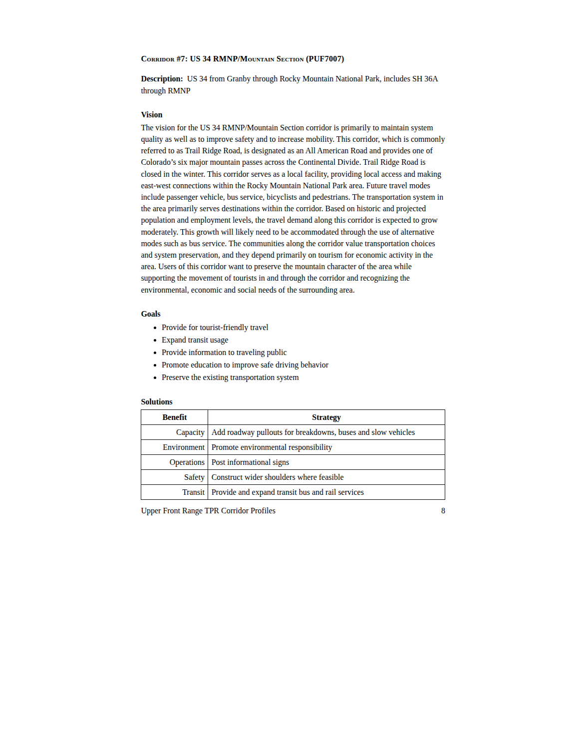Corridor #7: US 34 RMNP/Mountain Section (PUF7007)
Description: US 34 from Granby through Rocky Mountain National Park, includes SH 36A through RMNP
Vision
The vision for the US 34 RMNP/Mountain Section corridor is primarily to maintain system quality as well as to improve safety and to increase mobility. This corridor, which is commonly referred to as Trail Ridge Road, is designated as an All American Road and provides one of Colorado’s six major mountain passes across the Continental Divide. Trail Ridge Road is closed in the winter. This corridor serves as a local facility, providing local access and making east-west connections within the Rocky Mountain National Park area. Future travel modes include passenger vehicle, bus service, bicyclists and pedestrians. The transportation system in the area primarily serves destinations within the corridor. Based on historic and projected population and employment levels, the travel demand along this corridor is expected to grow moderately. This growth will likely need to be accommodated through the use of alternative modes such as bus service. The communities along the corridor value transportation choices and system preservation, and they depend primarily on tourism for economic activity in the area. Users of this corridor want to preserve the mountain character of the area while supporting the movement of tourists in and through the corridor and recognizing the environmental, economic and social needs of the surrounding area.
Goals
Provide for tourist-friendly travel
Expand transit usage
Provide information to traveling public
Promote education to improve safe driving behavior
Preserve the existing transportation system
Solutions
| Benefit | Strategy |
| --- | --- |
| Capacity | Add roadway pullouts for breakdowns, buses and slow vehicles |
| Environment | Promote environmental responsibility |
| Operations | Post informational signs |
| Safety | Construct wider shoulders where feasible |
| Transit | Provide and expand transit bus and rail services |
Upper Front Range TPR Corridor Profiles 8